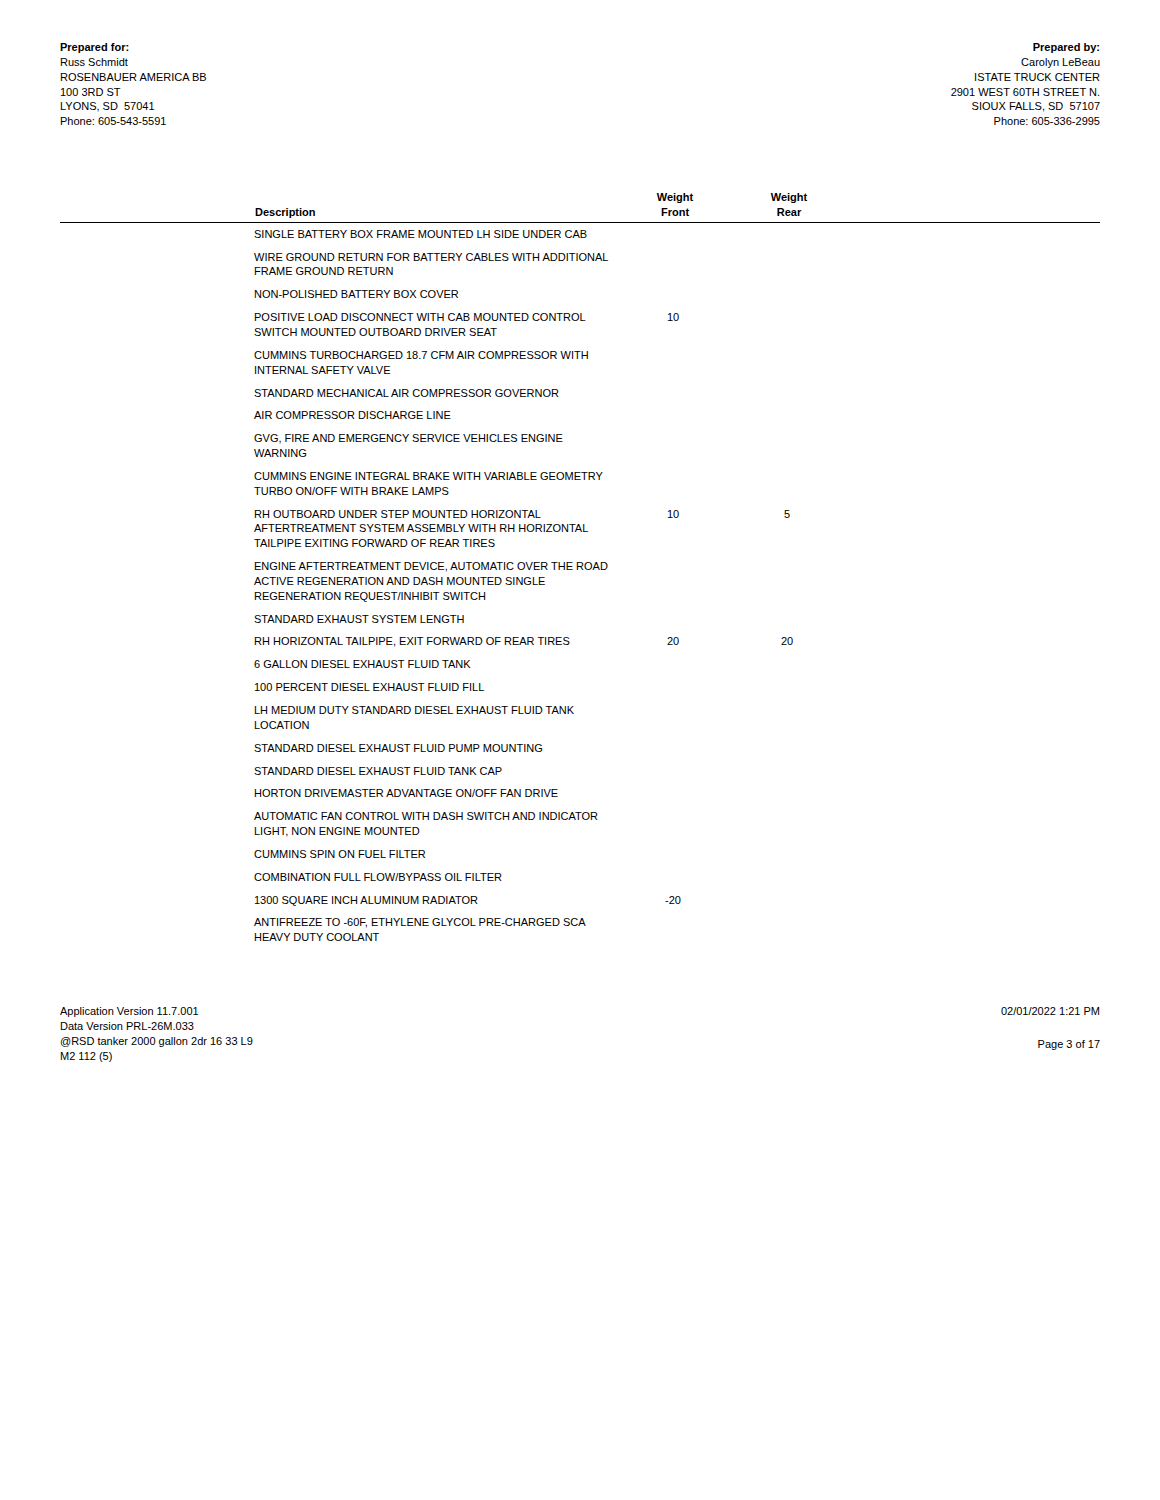Prepared for:
Russ Schmidt
ROSENBAUER AMERICA BB
100 3RD ST
LYONS, SD 57041
Phone: 605-543-5591
Prepared by:
Carolyn LeBeau
ISTATE TRUCK CENTER
2901 WEST 60TH STREET N.
SIOUX FALLS, SD 57107
Phone: 605-336-2995
| | Description | Weight Front | Weight Rear | |
| --- | --- | --- | --- | --- |
| | SINGLE BATTERY BOX FRAME MOUNTED LH SIDE UNDER CAB | | | |
| | WIRE GROUND RETURN FOR BATTERY CABLES WITH ADDITIONAL FRAME GROUND RETURN | | | |
| | NON-POLISHED BATTERY BOX COVER | | | |
| | POSITIVE LOAD DISCONNECT WITH CAB MOUNTED CONTROL SWITCH MOUNTED OUTBOARD DRIVER SEAT | 10 | | |
| | CUMMINS TURBOCHARGED 18.7 CFM AIR COMPRESSOR WITH INTERNAL SAFETY VALVE | | | |
| | STANDARD MECHANICAL AIR COMPRESSOR GOVERNOR | | | |
| | AIR COMPRESSOR DISCHARGE LINE | | | |
| | GVG, FIRE AND EMERGENCY SERVICE VEHICLES ENGINE WARNING | | | |
| | CUMMINS ENGINE INTEGRAL BRAKE WITH VARIABLE GEOMETRY TURBO ON/OFF WITH BRAKE LAMPS | | | |
| | RH OUTBOARD UNDER STEP MOUNTED HORIZONTAL AFTERTREATMENT SYSTEM ASSEMBLY WITH RH HORIZONTAL TAILPIPE EXITING FORWARD OF REAR TIRES | 10 | 5 | |
| | ENGINE AFTERTREATMENT DEVICE, AUTOMATIC OVER THE ROAD ACTIVE REGENERATION AND DASH MOUNTED SINGLE REGENERATION REQUEST/INHIBIT SWITCH | | | |
| | STANDARD EXHAUST SYSTEM LENGTH | | | |
| | RH HORIZONTAL TAILPIPE, EXIT FORWARD OF REAR TIRES | 20 | 20 | |
| | 6 GALLON DIESEL EXHAUST FLUID TANK | | | |
| | 100 PERCENT DIESEL EXHAUST FLUID FILL | | | |
| | LH MEDIUM DUTY STANDARD DIESEL EXHAUST FLUID TANK LOCATION | | | |
| | STANDARD DIESEL EXHAUST FLUID PUMP MOUNTING | | | |
| | STANDARD DIESEL EXHAUST FLUID TANK CAP | | | |
| | HORTON DRIVEMASTER ADVANTAGE ON/OFF FAN DRIVE | | | |
| | AUTOMATIC FAN CONTROL WITH DASH SWITCH AND INDICATOR LIGHT, NON ENGINE MOUNTED | | | |
| | CUMMINS SPIN ON FUEL FILTER | | | |
| | COMBINATION FULL FLOW/BYPASS OIL FILTER | | | |
| | 1300 SQUARE INCH ALUMINUM RADIATOR | -20 | | |
| | ANTIFREEZE TO -60F, ETHYLENE GLYCOL PRE-CHARGED SCA HEAVY DUTY COOLANT | | | |
Application Version 11.7.001
Data Version PRL-26M.033
@RSD tanker 2000 gallon 2dr 16 33 L9
M2 112 (5)
02/01/2022 1:21 PM
Page 3 of 17